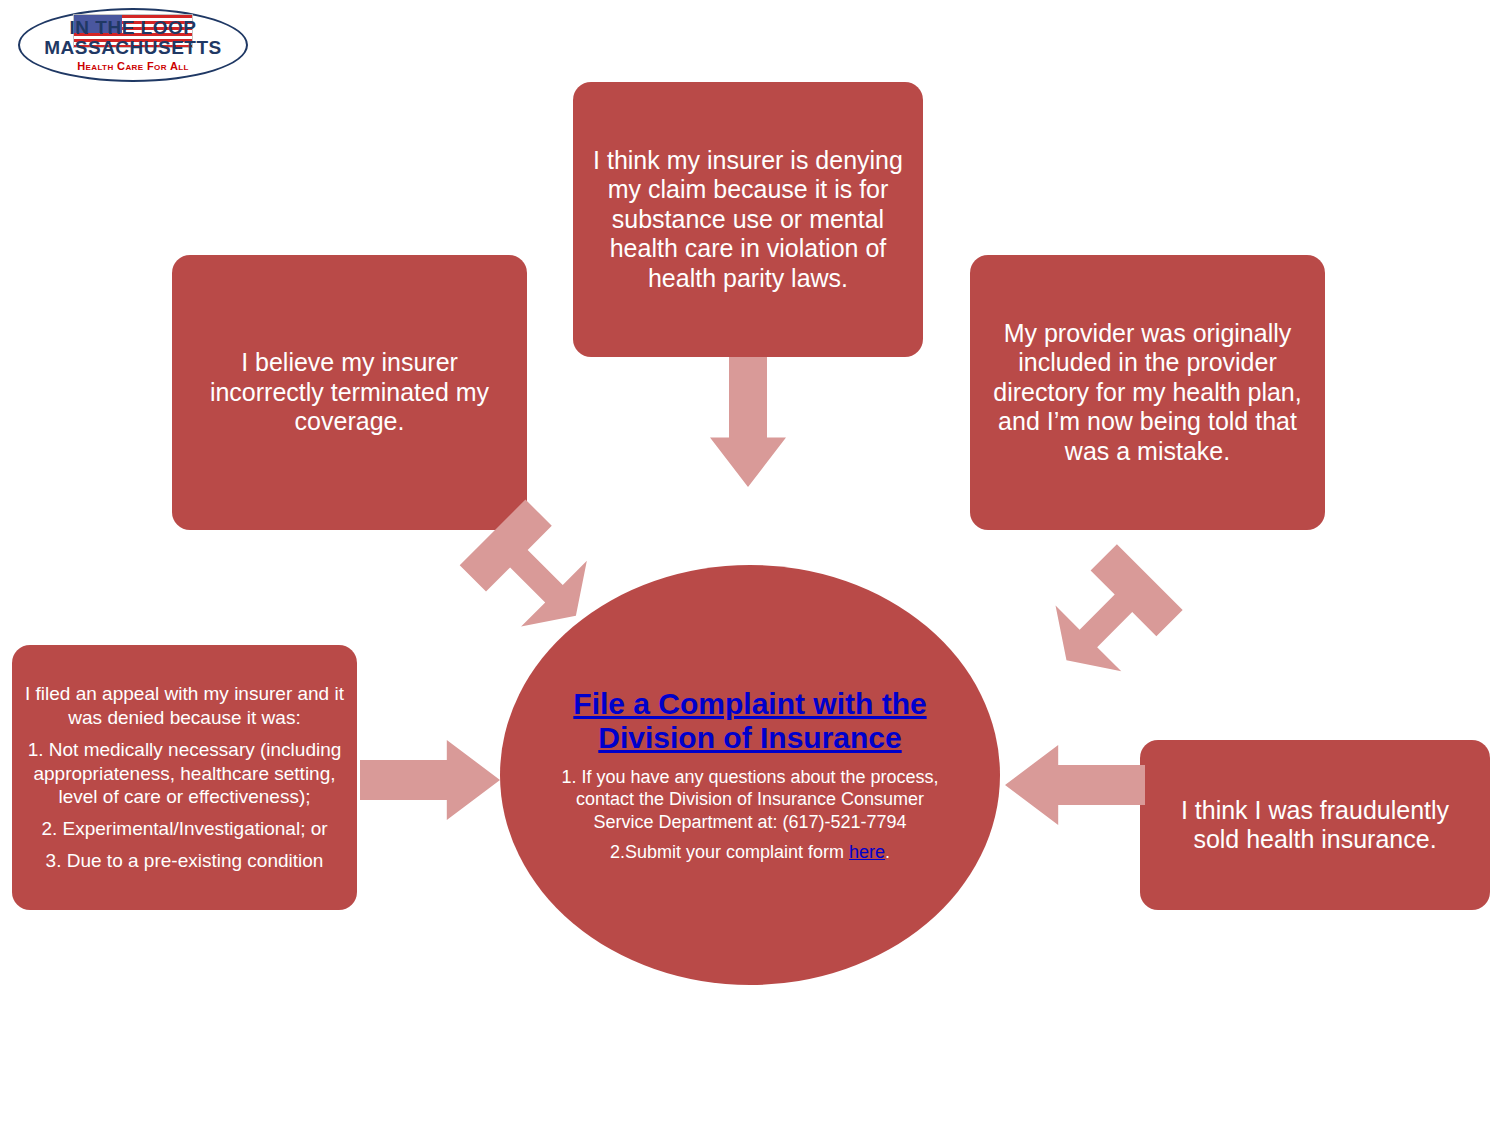IN THE LOOP
MASSACHUSETTS
Health Care For All
I think my insurer is denying my claim because it is for substance use or mental health care in violation of health parity laws.
I believe my insurer incorrectly terminated my coverage.
My provider was originally included in the provider directory for my health plan, and I’m now being told that was a mistake.
I filed an appeal with my insurer and it was denied because it was:
1. Not medically necessary (including appropriateness, healthcare setting, level of care or effectiveness);
2. Experimental/Investigational; or
3. Due to a pre-existing condition
I think I was fraudulently sold health insurance.
File a Complaint with the Division of Insurance
1. If you have any questions about the process, contact the Division of Insurance Consumer Service Department at: (617)-521-7794
2.Submit your complaint form here.